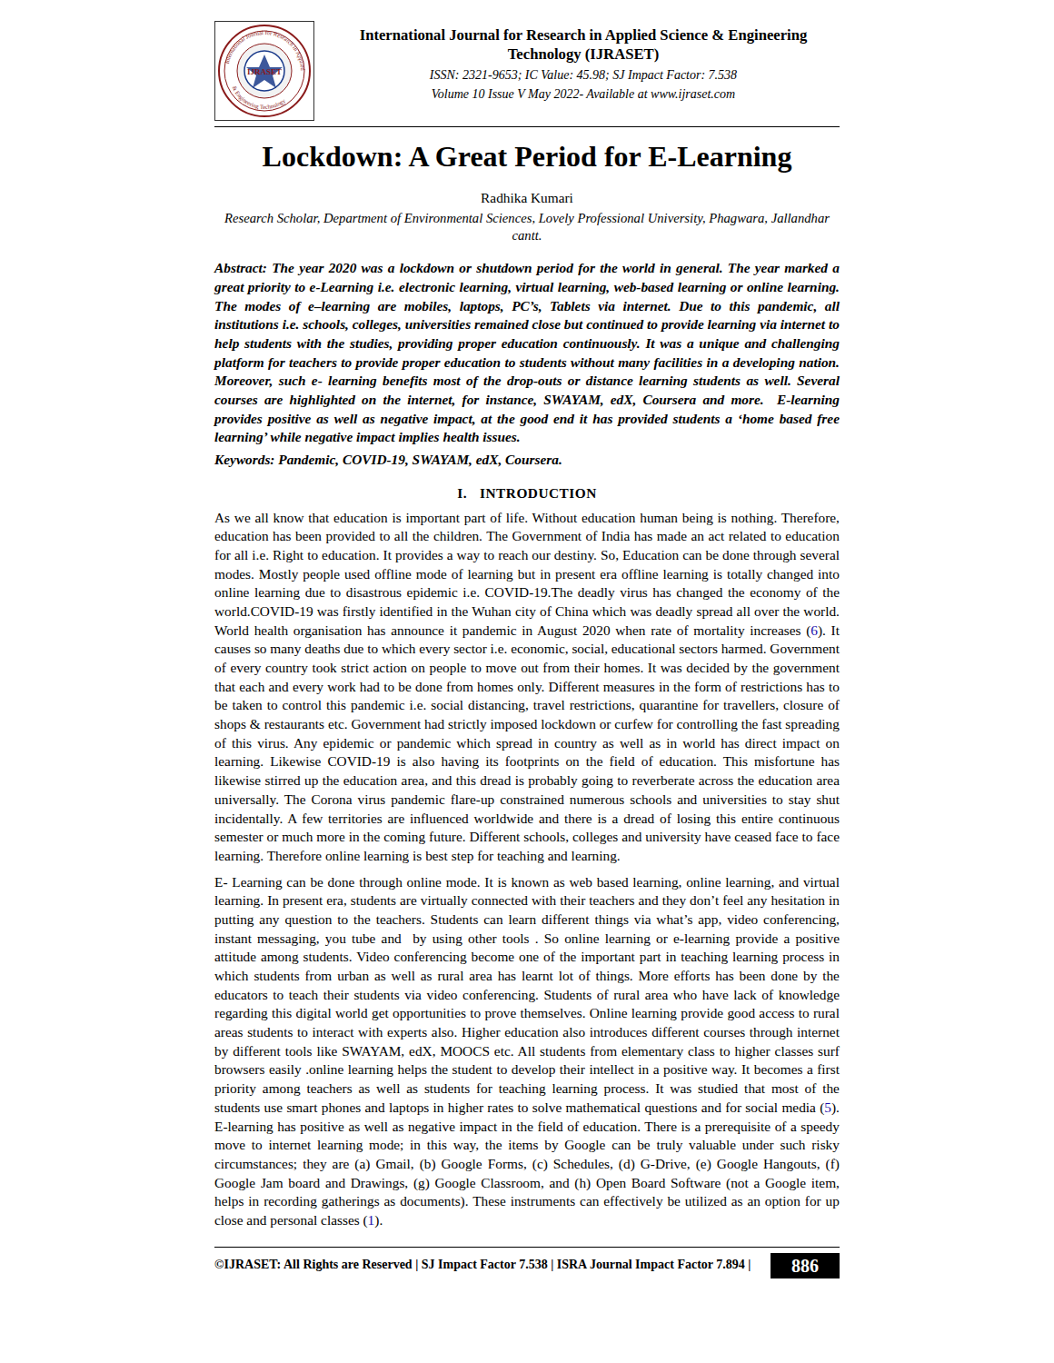IJRASET International Journal for Research in Applied Science & Engineering Technology
International Journal for Research in Applied Science & Engineering Technology (IJRASET)
ISSN: 2321-9653; IC Value: 45.98; SJ Impact Factor: 7.538
Volume 10 Issue V May 2022- Available at www.ijraset.com
Lockdown: A Great Period for E-Learning
Radhika Kumari
Research Scholar, Department of Environmental Sciences, Lovely Professional University, Phagwara, Jallandhar cantt.
Abstract: The year 2020 was a lockdown or shutdown period for the world in general. The year marked a great priority to e-Learning i.e. electronic learning, virtual learning, web-based learning or online learning. The modes of e–learning are mobiles, laptops, PC’s, Tablets via internet. Due to this pandemic, all institutions i.e. schools, colleges, universities remained close but continued to provide learning via internet to help students with the studies, providing proper education continuously. It was a unique and challenging platform for teachers to provide proper education to students without many facilities in a developing nation. Moreover, such e- learning benefits most of the drop-outs or distance learning students as well. Several courses are highlighted on the internet, for instance, SWAYAM, edX, Coursera and more. E-learning provides positive as well as negative impact, at the good end it has provided students a ‘home based free learning’ while negative impact implies health issues.
Keywords: Pandemic, COVID-19, SWAYAM, edX, Coursera.
I. INTRODUCTION
As we all know that education is important part of life. Without education human being is nothing. Therefore, education has been provided to all the children. The Government of India has made an act related to education for all i.e. Right to education. It provides a way to reach our destiny. So, Education can be done through several modes. Mostly people used offline mode of learning but in present era offline learning is totally changed into online learning due to disastrous epidemic i.e. COVID-19.The deadly virus has changed the economy of the world.COVID-19 was firstly identified in the Wuhan city of China which was deadly spread all over the world. World health organisation has announce it pandemic in August 2020 when rate of mortality increases (6). It causes so many deaths due to which every sector i.e. economic, social, educational sectors harmed. Government of every country took strict action on people to move out from their homes. It was decided by the government that each and every work had to be done from homes only. Different measures in the form of restrictions has to be taken to control this pandemic i.e. social distancing, travel restrictions, quarantine for travellers, closure of shops & restaurants etc. Government had strictly imposed lockdown or curfew for controlling the fast spreading of this virus. Any epidemic or pandemic which spread in country as well as in world has direct impact on learning. Likewise COVID-19 is also having its footprints on the field of education. This misfortune has likewise stirred up the education area, and this dread is probably going to reverberate across the education area universally. The Corona virus pandemic flare-up constrained numerous schools and universities to stay shut incidentally. A few territories are influenced worldwide and there is a dread of losing this entire continuous semester or much more in the coming future. Different schools, colleges and university have ceased face to face learning. Therefore online learning is best step for teaching and learning.
E- Learning can be done through online mode. It is known as web based learning, online learning, and virtual learning. In present era, students are virtually connected with their teachers and they don’t feel any hesitation in putting any question to the teachers. Students can learn different things via what’s app, video conferencing, instant messaging, you tube and by using other tools . So online learning or e-learning provide a positive attitude among students. Video conferencing become one of the important part in teaching learning process in which students from urban as well as rural area has learnt lot of things. More efforts has been done by the educators to teach their students via video conferencing. Students of rural area who have lack of knowledge regarding this digital world get opportunities to prove themselves. Online learning provide good access to rural areas students to interact with experts also. Higher education also introduces different courses through internet by different tools like SWAYAM, edX, MOOCS etc. All students from elementary class to higher classes surf browsers easily .online learning helps the student to develop their intellect in a positive way. It becomes a first priority among teachers as well as students for teaching learning process. It was studied that most of the students use smart phones and laptops in higher rates to solve mathematical questions and for social media (5). E-learning has positive as well as negative impact in the field of education. There is a prerequisite of a speedy move to internet learning mode; in this way, the items by Google can be truly valuable under such risky circumstances; they are (a) Gmail, (b) Google Forms, (c) Schedules, (d) G-Drive, (e) Google Hangouts, (f) Google Jam board and Drawings, (g) Google Classroom, and (h) Open Board Software (not a Google item, helps in recording gatherings as documents). These instruments can effectively be utilized as an option for up close and personal classes (1).
©IJRASET: All Rights are Reserved | SJ Impact Factor 7.538 | ISRA Journal Impact Factor 7.894 | 886